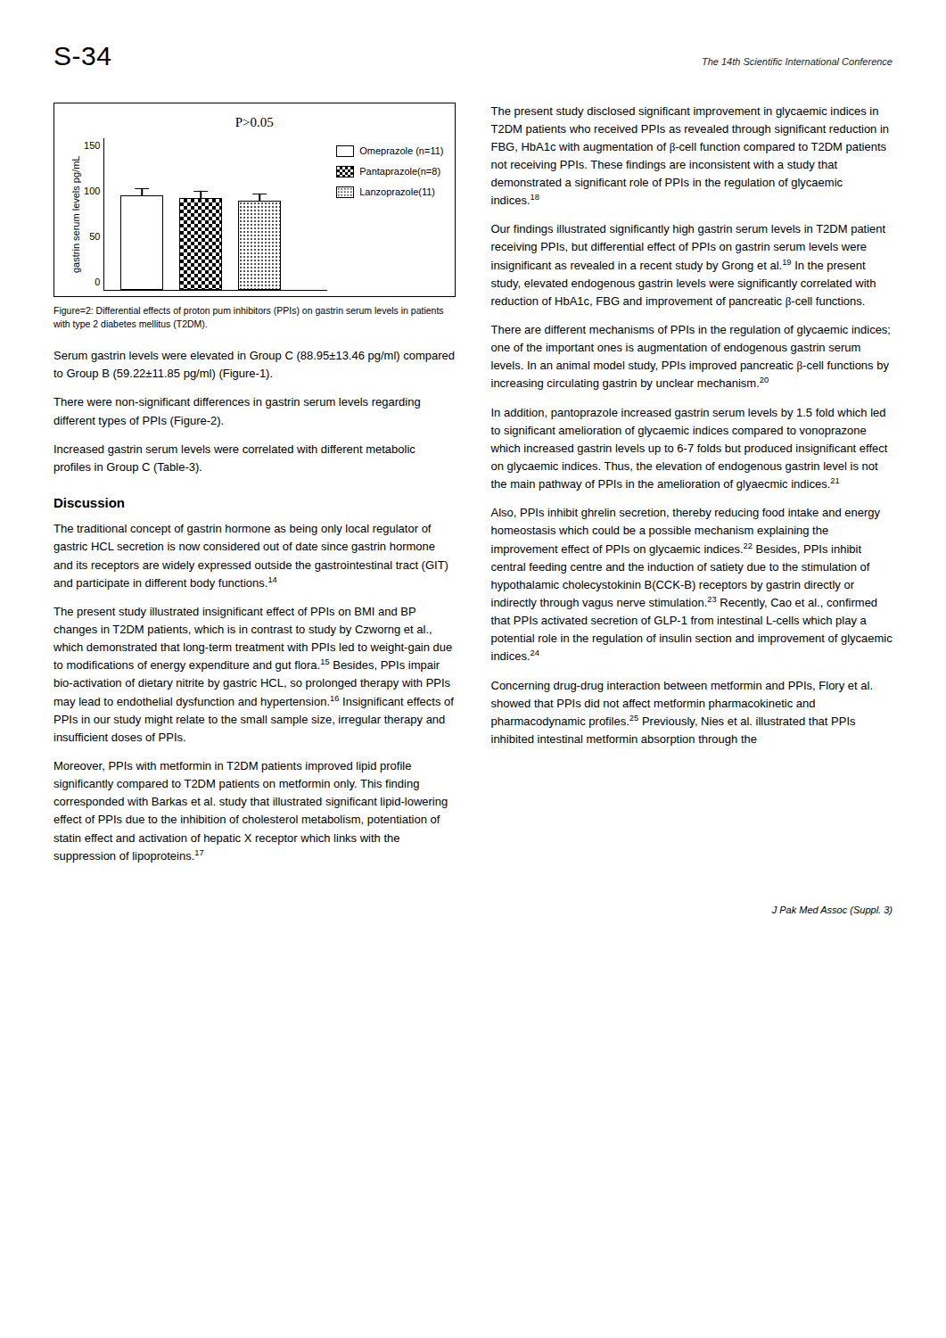S-34
The 14th Scientific International Conference
P>0.05
gastrin serum levels pg/mL
150
100
50
0
Omeprazole (n=11)
Pantaprazole(n=8)
Lanzoprazole(11)
Figure=2: Differential effects of proton pum inhibitors (PPIs) on gastrin serum levels in patients with type 2 diabetes mellitus (T2DM).
Serum gastrin levels were elevated in Group C (88.95±13.46 pg/ml) compared to Group B (59.22±11.85 pg/ml) (Figure-1).
There were non-significant differences in gastrin serum levels regarding different types of PPIs (Figure-2).
Increased gastrin serum levels were correlated with different metabolic profiles in Group C (Table-3).
Discussion
The traditional concept of gastrin hormone as being only local regulator of gastric HCL secretion is now considered out of date since gastrin hormone and its receptors are widely expressed outside the gastrointestinal tract (GIT) and participate in different body functions.14
The present study illustrated insignificant effect of PPIs on BMI and BP changes in T2DM patients, which is in contrast to study by Czworng et al., which demonstrated that long-term treatment with PPIs led to weight-gain due to modifications of energy expenditure and gut flora.15 Besides, PPIs impair bio-activation of dietary nitrite by gastric HCL, so prolonged therapy with PPIs may lead to endothelial dysfunction and hypertension.16 Insignificant effects of PPIs in our study might relate to the small sample size, irregular therapy and insufficient doses of PPIs.
Moreover, PPIs with metformin in T2DM patients improved lipid profile significantly compared to T2DM patients on metformin only. This finding corresponded with Barkas et al. study that illustrated significant lipid-lowering effect of PPIs due to the inhibition of cholesterol metabolism, potentiation of statin effect and activation of hepatic X receptor which links with the suppression of lipoproteins.17
The present study disclosed significant improvement in glycaemic indices in T2DM patients who received PPIs as revealed through significant reduction in FBG, HbA1c with augmentation of β-cell function compared to T2DM patients not receiving PPIs. These findings are inconsistent with a study that demonstrated a significant role of PPIs in the regulation of glycaemic indices.18
Our findings illustrated significantly high gastrin serum levels in T2DM patient receiving PPIs, but differential effect of PPIs on gastrin serum levels were insignificant as revealed in a recent study by Grong et al.19 In the present study, elevated endogenous gastrin levels were significantly correlated with reduction of HbA1c, FBG and improvement of pancreatic β-cell functions.
There are different mechanisms of PPIs in the regulation of glycaemic indices; one of the important ones is augmentation of endogenous gastrin serum levels. In an animal model study, PPIs improved pancreatic β-cell functions by increasing circulating gastrin by unclear mechanism.20
In addition, pantoprazole increased gastrin serum levels by 1.5 fold which led to significant amelioration of glycaemic indices compared to vonoprazone which increased gastrin levels up to 6-7 folds but produced insignificant effect on glycaemic indices. Thus, the elevation of endogenous gastrin level is not the main pathway of PPIs in the amelioration of glyaecmic indices.21
Also, PPIs inhibit ghrelin secretion, thereby reducing food intake and energy homeostasis which could be a possible mechanism explaining the improvement effect of PPIs on glycaemic indices.22 Besides, PPIs inhibit central feeding centre and the induction of satiety due to the stimulation of hypothalamic cholecystokinin B(CCK-B) receptors by gastrin directly or indirectly through vagus nerve stimulation.23 Recently, Cao et al., confirmed that PPIs activated secretion of GLP-1 from intestinal L-cells which play a potential role in the regulation of insulin section and improvement of glycaemic indices.24
Concerning drug-drug interaction between metformin and PPIs, Flory et al. showed that PPIs did not affect metformin pharmacokinetic and pharmacodynamic profiles.25 Previously, Nies et al. illustrated that PPIs inhibited intestinal metformin absorption through the
J Pak Med Assoc (Suppl. 3)